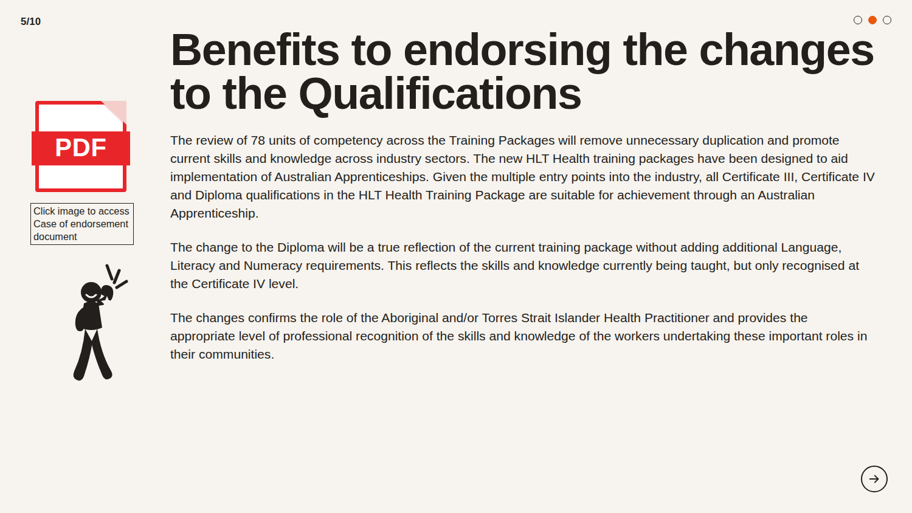5/10
PDF
Click image to access Case of endorsement document
Benefits to endorsing the changes to the Qualifications
The review of 78 units of competency across the Training Packages will remove unnecessary duplication and promote current skills and knowledge across industry sectors. The new HLT Health training packages have been designed to aid implementation of Australian Apprenticeships. Given the multiple entry points into the industry, all Certificate III, Certificate IV and Diploma qualifications in the HLT Health Training Package are suitable for achievement through an Australian Apprenticeship.
The change to the Diploma will be a true reflection of the current training package without adding additional Language, Literacy and Numeracy requirements. This reflects the skills and knowledge currently being taught, but only recognised at the Certificate IV level.
The changes confirms the role of the Aboriginal and/or Torres Strait Islander Health Practitioner and provides the appropriate level of professional recognition of the skills and knowledge of the workers undertaking these important roles in their communities.